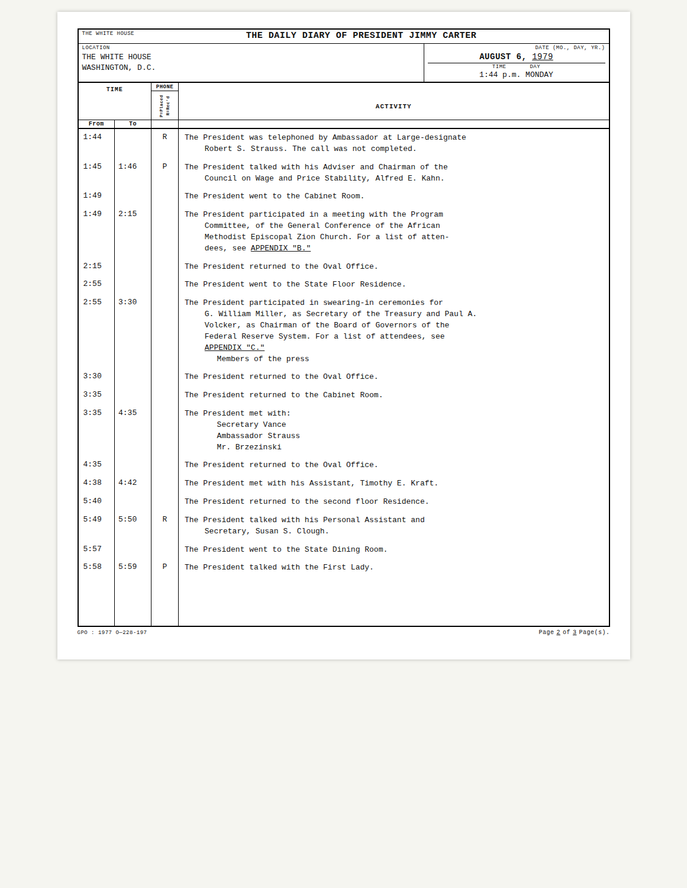The White House
THE DAILY DIARY OF PRESIDENT JIMMY CARTER
Location
THE WHITE HOUSE
WASHINGTON, D.C.
Date (Mo., Day, Yr.)
AUGUST 6, 1979
TIME DAY
1:44 p.m. MONDAY
| TIME | PHONE P=Placed R=Rec'd | ACTIVITY |
| --- | --- | --- |
| From | To | | |
| 1:44 | | R | The President was telephoned by Ambassador at Large-designate Robert S. Strauss. The call was not completed. |
| 1:45 | 1:46 | P | The President talked with his Adviser and Chairman of the Council on Wage and Price Stability, Alfred E. Kahn. |
| 1:49 | | | The President went to the Cabinet Room. |
| 1:49 | 2:15 | | The President participated in a meeting with the Program Committee, of the General Conference of the African Methodist Episcopal Zion Church. For a list of atten- dees, see APPENDIX "B." |
| 2:15 | | | The President returned to the Oval Office. |
| 2:55 | | | The President went to the State Floor Residence. |
| 2:55 | 3:30 | | The President participated in swearing-in ceremonies for G. William Miller, as Secretary of the Treasury and Paul A. Volcker, as Chairman of the Board of Governors of the Federal Reserve System. For a list of attendees, see APPENDIX "C." Members of the press |
| 3:30 | | | The President returned to the Oval Office. |
| 3:35 | | | The President returned to the Cabinet Room. |
| 3:35 | 4:35 | | The President met with: Secretary Vance Ambassador Strauss Mr. Brzezinski |
| 4:35 | | | The President returned to the Oval Office. |
| 4:38 | 4:42 | | The President met with his Assistant, Timothy E. Kraft. |
| 5:40 | | | The President returned to the second floor Residence. |
| 5:49 | 5:50 | R | The President talked with his Personal Assistant and Secretary, Susan S. Clough. |
| 5:57 | | | The President went to the State Dining Room. |
| 5:58 | 5:59 | P | The President talked with the First Lady. |
GPO : 1977 O—228-197
Page2of3 Page(s).